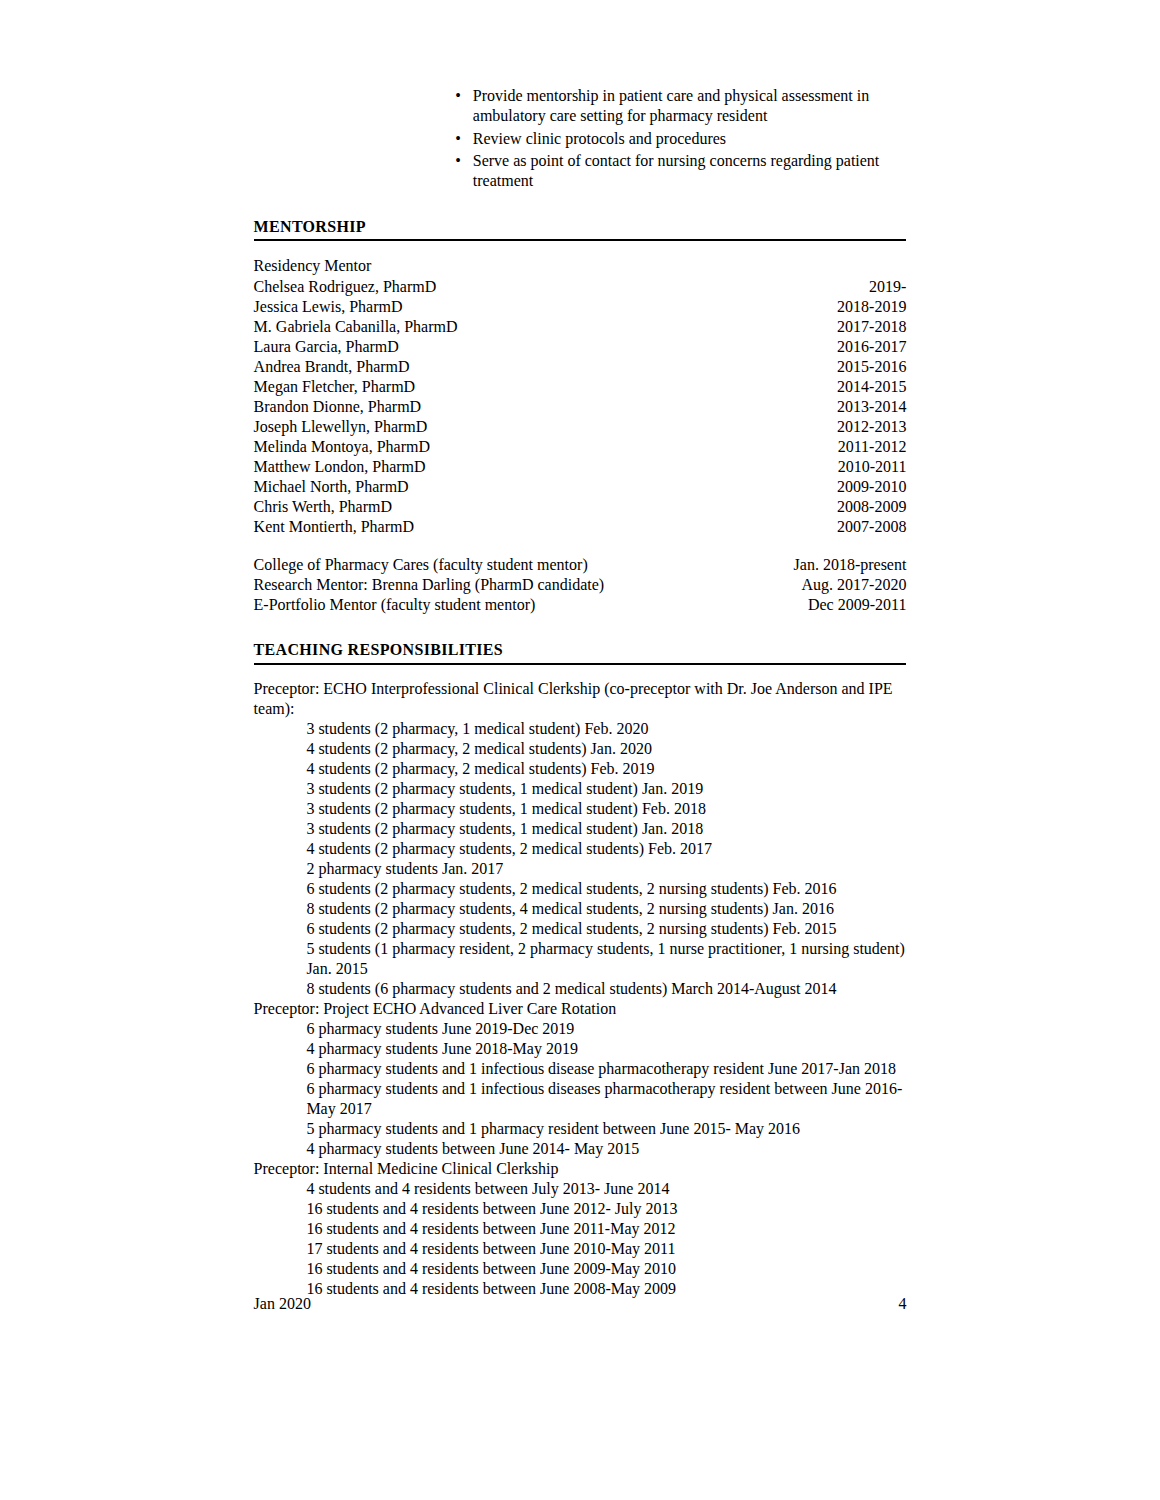Provide mentorship in patient care and physical assessment in ambulatory care setting for pharmacy resident
Review clinic protocols and procedures
Serve as point of contact for nursing concerns regarding patient treatment
Mentorship
Residency Mentor
| Chelsea Rodriguez, PharmD | 2019- |
| Jessica Lewis, PharmD | 2018-2019 |
| M. Gabriela Cabanilla, PharmD | 2017-2018 |
| Laura Garcia, PharmD | 2016-2017 |
| Andrea Brandt, PharmD | 2015-2016 |
| Megan Fletcher, PharmD | 2014-2015 |
| Brandon Dionne, PharmD | 2013-2014 |
| Joseph Llewellyn, PharmD | 2012-2013 |
| Melinda Montoya, PharmD | 2011-2012 |
| Matthew London, PharmD | 2010-2011 |
| Michael North, PharmD | 2009-2010 |
| Chris Werth, PharmD | 2008-2009 |
| Kent Montierth, PharmD | 2007-2008 |
| College of Pharmacy Cares (faculty student mentor) | Jan. 2018-present |
| Research Mentor: Brenna Darling (PharmD candidate) | Aug. 2017-2020 |
| E-Portfolio Mentor (faculty student mentor) | Dec 2009-2011 |
Teaching Responsibilities
Preceptor: ECHO Interprofessional Clinical Clerkship (co-preceptor with Dr. Joe Anderson and IPE team):
3 students (2 pharmacy, 1 medical student) Feb. 2020
4 students (2 pharmacy, 2 medical students) Jan. 2020
4 students (2 pharmacy, 2 medical students) Feb. 2019
3 students (2 pharmacy students, 1 medical student) Jan. 2019
3 students (2 pharmacy students, 1 medical student) Feb. 2018
3 students (2 pharmacy students, 1 medical student) Jan. 2018
4 students (2 pharmacy students, 2 medical students) Feb. 2017
2 pharmacy students Jan. 2017
6 students (2 pharmacy students, 2 medical students, 2 nursing students) Feb. 2016
8 students (2 pharmacy students, 4 medical students, 2 nursing students) Jan. 2016
6 students (2 pharmacy students, 2 medical students, 2 nursing students) Feb. 2015
5 students (1 pharmacy resident, 2 pharmacy students, 1 nurse practitioner, 1 nursing student) Jan. 2015
8 students (6 pharmacy students and 2 medical students) March 2014-August 2014
Preceptor: Project ECHO Advanced Liver Care Rotation
6 pharmacy students June 2019-Dec 2019
4 pharmacy students June 2018-May 2019
6 pharmacy students and 1 infectious disease pharmacotherapy resident June 2017-Jan 2018
6 pharmacy students and 1 infectious diseases pharmacotherapy resident between June 2016-May 2017
5 pharmacy students and 1 pharmacy resident between June 2015- May 2016
4 pharmacy students between June 2014- May 2015
Preceptor: Internal Medicine Clinical Clerkship
4 students and 4 residents between July 2013- June 2014
16 students and 4 residents between June 2012- July 2013
16 students and 4 residents between June 2011-May 2012
17 students and 4 residents between June 2010-May 2011
16 students and 4 residents between June 2009-May 2010
16 students and 4 residents between June 2008-May 2009
Jan 2020 4